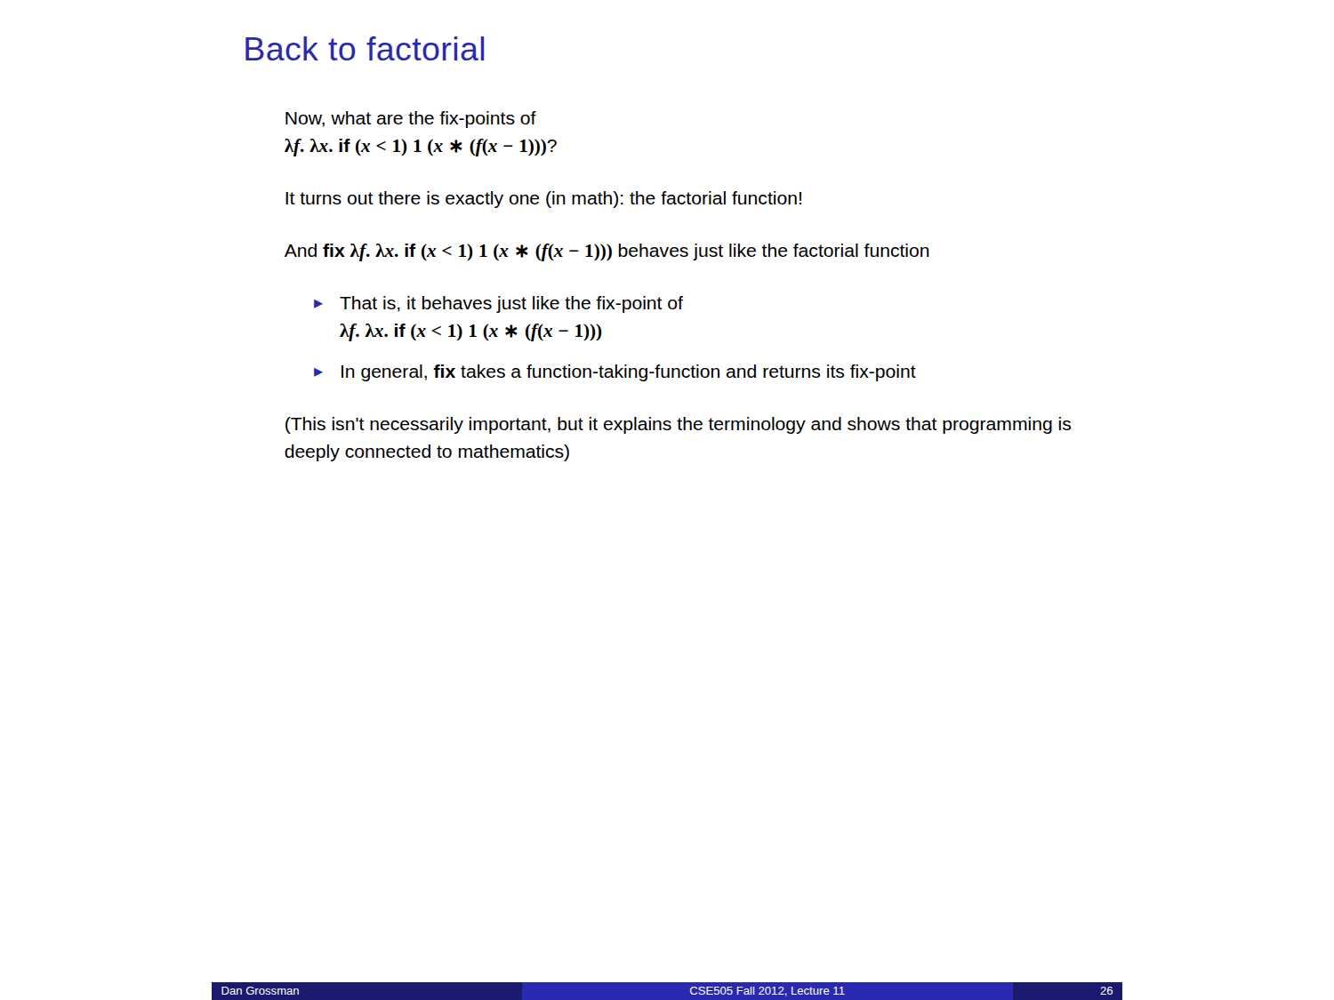Back to factorial
Now, what are the fix-points of
λf. λx. if (x < 1) 1 (x ∗ (f(x − 1)))?
It turns out there is exactly one (in math): the factorial function!
And fix λf. λx. if (x < 1) 1 (x ∗ (f(x − 1))) behaves just like the factorial function
That is, it behaves just like the fix-point of
λf. λx. if (x < 1) 1 (x ∗ (f(x − 1)))
In general, fix takes a function-taking-function and returns its fix-point
(This isn't necessarily important, but it explains the terminology and shows that programming is deeply connected to mathematics)
Dan Grossman
CSE505 Fall 2012, Lecture 11
26